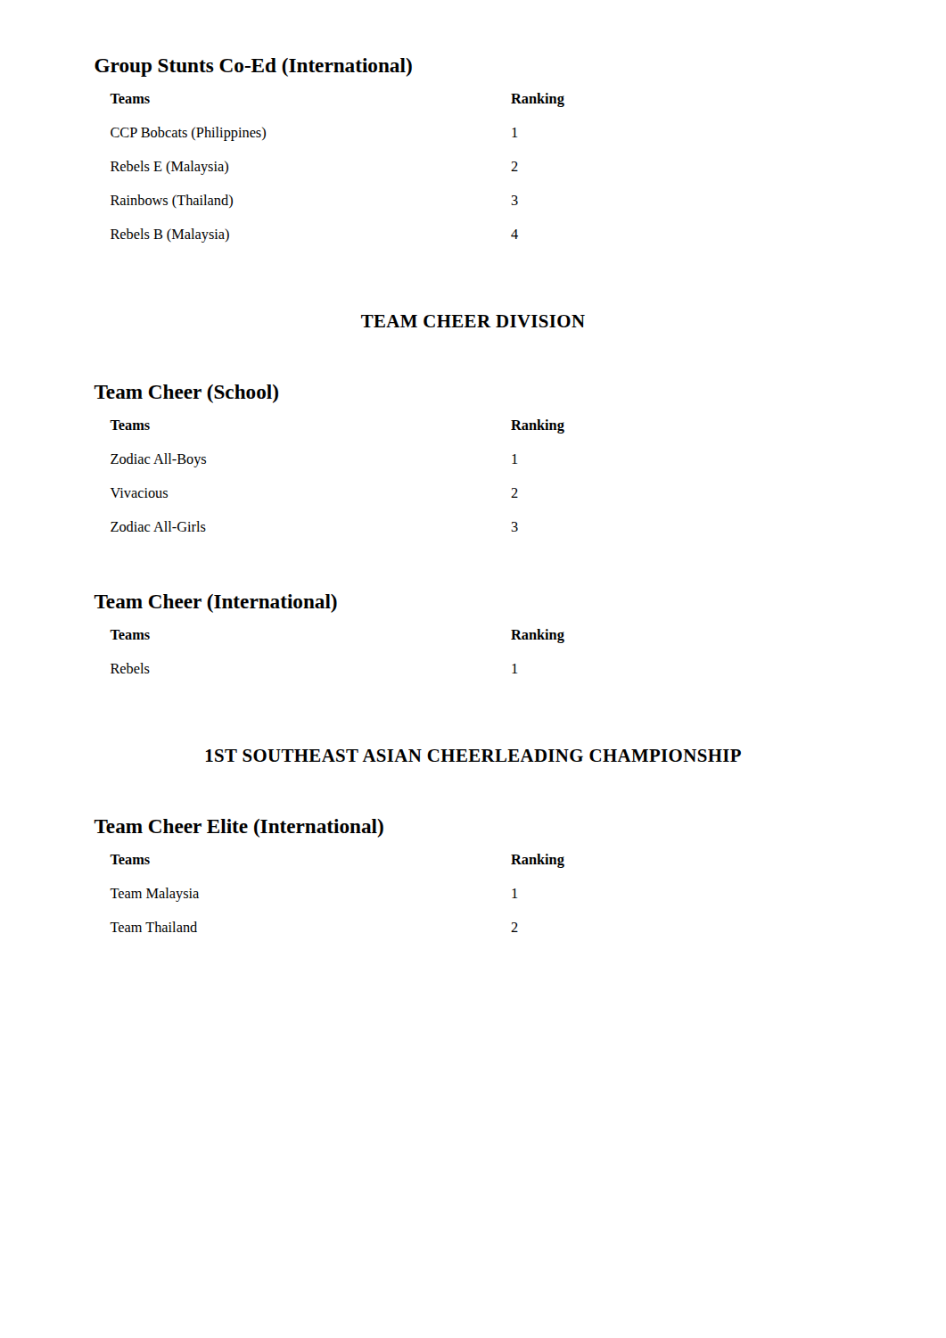Group Stunts Co-Ed (International)
| Teams | Ranking |
| --- | --- |
| CCP Bobcats (Philippines) | 1 |
| Rebels E (Malaysia) | 2 |
| Rainbows (Thailand) | 3 |
| Rebels B (Malaysia) | 4 |
TEAM CHEER DIVISION
Team Cheer (School)
| Teams | Ranking |
| --- | --- |
| Zodiac All-Boys | 1 |
| Vivacious | 2 |
| Zodiac All-Girls | 3 |
Team Cheer (International)
| Teams | Ranking |
| --- | --- |
| Rebels | 1 |
1ST SOUTHEAST ASIAN CHEERLEADING CHAMPIONSHIP
Team Cheer Elite (International)
| Teams | Ranking |
| --- | --- |
| Team Malaysia | 1 |
| Team Thailand | 2 |